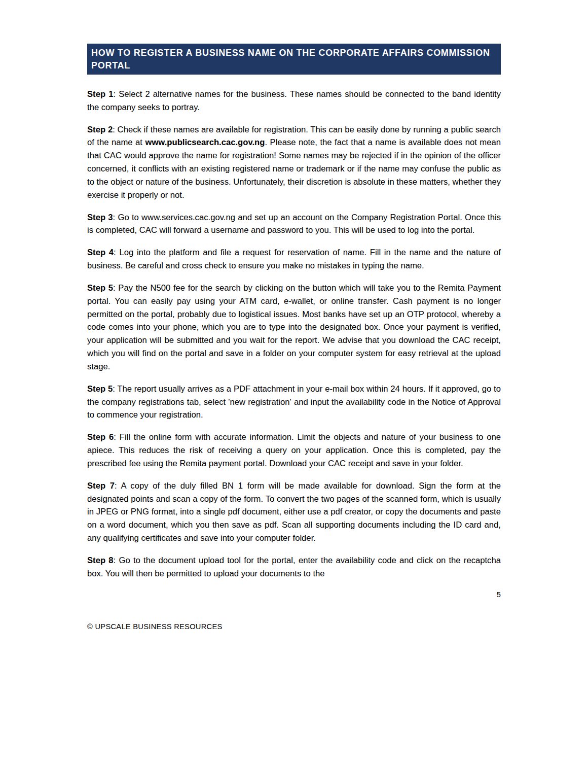HOW TO REGISTER A BUSINESS NAME ON THE CORPORATE AFFAIRS COMMISSION PORTAL
Step 1: Select 2 alternative names for the business. These names should be connected to the band identity the company seeks to portray.
Step 2: Check if these names are available for registration. This can be easily done by running a public search of the name at www.publicsearch.cac.gov.ng. Please note, the fact that a name is available does not mean that CAC would approve the name for registration! Some names may be rejected if in the opinion of the officer concerned, it conflicts with an existing registered name or trademark or if the name may confuse the public as to the object or nature of the business. Unfortunately, their discretion is absolute in these matters, whether they exercise it properly or not.
Step 3: Go to www.services.cac.gov.ng and set up an account on the Company Registration Portal. Once this is completed, CAC will forward a username and password to you. This will be used to log into the portal.
Step 4: Log into the platform and file a request for reservation of name. Fill in the name and the nature of business. Be careful and cross check to ensure you make no mistakes in typing the name.
Step 5: Pay the N500 fee for the search by clicking on the button which will take you to the Remita Payment portal. You can easily pay using your ATM card, e-wallet, or online transfer. Cash payment is no longer permitted on the portal, probably due to logistical issues. Most banks have set up an OTP protocol, whereby a code comes into your phone, which you are to type into the designated box. Once your payment is verified, your application will be submitted and you wait for the report. We advise that you download the CAC receipt, which you will find on the portal and save in a folder on your computer system for easy retrieval at the upload stage.
Step 5: The report usually arrives as a PDF attachment in your e-mail box within 24 hours. If it approved, go to the company registrations tab, select 'new registration' and input the availability code in the Notice of Approval to commence your registration.
Step 6: Fill the online form with accurate information. Limit the objects and nature of your business to one apiece. This reduces the risk of receiving a query on your application. Once this is completed, pay the prescribed fee using the Remita payment portal. Download your CAC receipt and save in your folder.
Step 7: A copy of the duly filled BN 1 form will be made available for download. Sign the form at the designated points and scan a copy of the form. To convert the two pages of the scanned form, which is usually in JPEG or PNG format, into a single pdf document, either use a pdf creator, or copy the documents and paste on a word document, which you then save as pdf. Scan all supporting documents including the ID card and, any qualifying certificates and save into your computer folder.
Step 8: Go to the document upload tool for the portal, enter the availability code and click on the recaptcha box. You will then be permitted to upload your documents to the
5
© UPSCALE BUSINESS RESOURCES